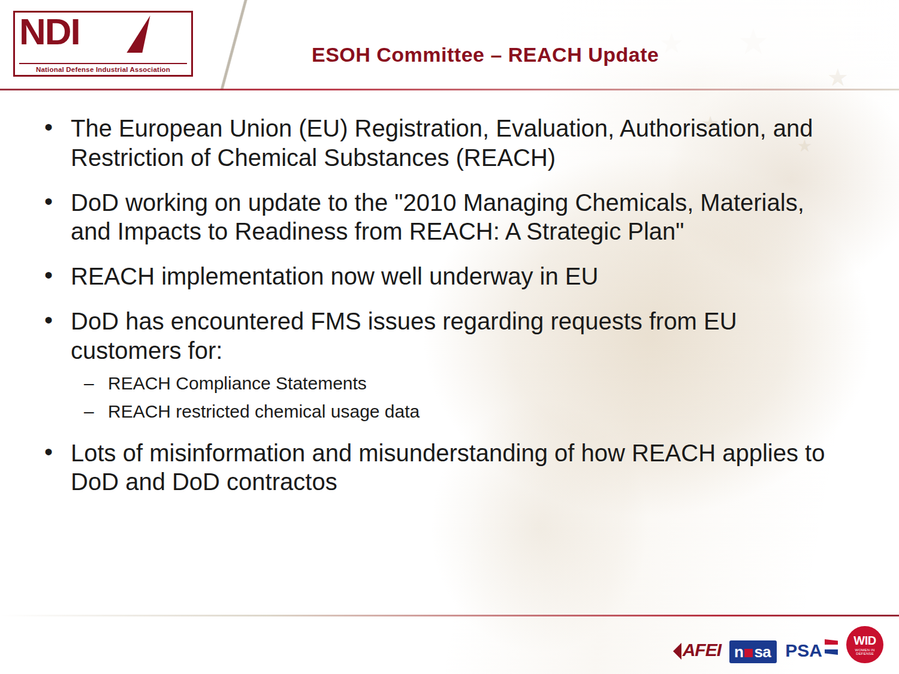★ ★ ★ ★ ★
NDI
National Defense Industrial Association
ESOH Committee – REACH Update
The European Union (EU) Registration, Evaluation, Authorisation, and Restriction of Chemical Substances (REACH)
DoD working on update to the "2010 Managing Chemicals, Materials, and Impacts to Readiness from REACH: A Strategic Plan"
REACH implementation now well underway in EU
DoD has encountered FMS issues regarding requests from EU customers for:
REACH Compliance Statements
REACH restricted chemical usage data
Lots of misinformation and misunderstanding of how REACH applies to DoD and DoD contractos
AFEI
n sa
PSA
WID
WOMEN IN DEFENSE